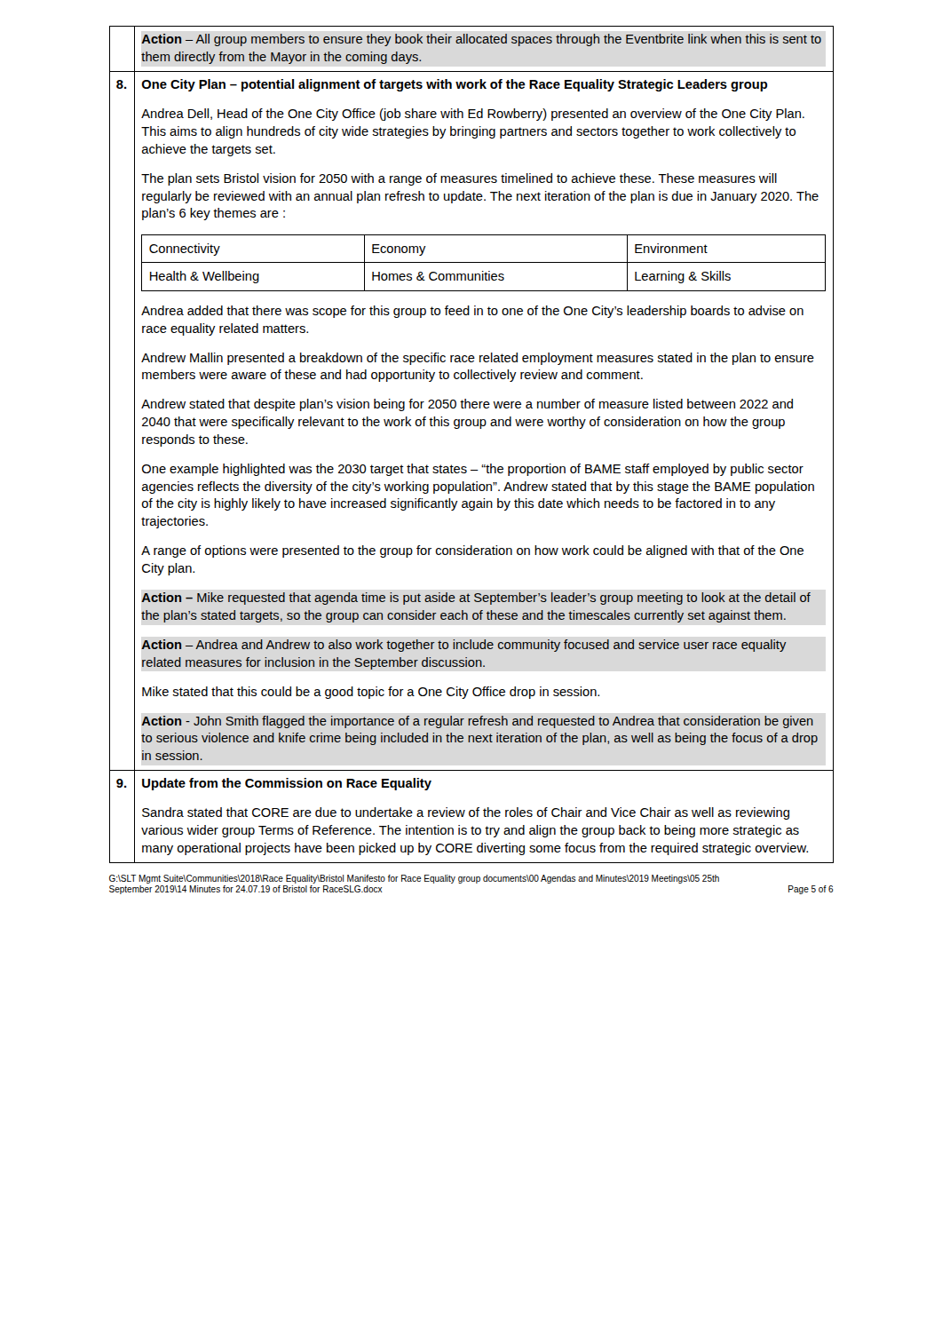| | Action – All group members to ensure they book their allocated spaces through the Eventbrite link when this is sent to them directly from the Mayor in the coming days. |
| 8. | One City Plan – potential alignment of targets with work of the Race Equality Strategic Leaders group Andrea Dell, Head of the One City Office (job share with Ed Rowberry) presented an overview of the One City Plan. This aims to align hundreds of city wide strategies by bringing partners and sectors together to work collectively to achieve the targets set. The plan sets Bristol vision for 2050 with a range of measures timelined to achieve these. These measures will regularly be reviewed with an annual plan refresh to update. The next iteration of the plan is due in January 2020. The plan’s 6 key themes are : / Connectivity / Economy / Environment / / Health & Wellbeing / Homes & Communities / Learning & Skills / Andrea added that there was scope for this group to feed in to one of the One City’s leadership boards to advise on race equality related matters. Andrew Mallin presented a breakdown of the specific race related employment measures stated in the plan to ensure members were aware of these and had opportunity to collectively review and comment. Andrew stated that despite plan’s vision being for 2050 there were a number of measure listed between 2022 and 2040 that were specifically relevant to the work of this group and were worthy of consideration on how the group responds to these. One example highlighted was the 2030 target that states – “the proportion of BAME staff employed by public sector agencies reflects the diversity of the city’s working population”. Andrew stated that by this stage the BAME population of the city is highly likely to have increased significantly again by this date which needs to be factored in to any trajectories. A range of options were presented to the group for consideration on how work could be aligned with that of the One City plan. Action – Mike requested that agenda time is put aside at September’s leader’s group meeting to look at the detail of the plan’s stated targets, so the group can consider each of these and the timescales currently set against them. Action – Andrea and Andrew to also work together to include community focused and service user race equality related measures for inclusion in the September discussion. Mike stated that this could be a good topic for a One City Office drop in session. Action - John Smith flagged the importance of a regular refresh and requested to Andrea that consideration be given to serious violence and knife crime being included in the next iteration of the plan, as well as being the focus of a drop in session. |
| 9. | Update from the Commission on Race Equality Sandra stated that CORE are due to undertake a review of the roles of Chair and Vice Chair as well as reviewing various wider group Terms of Reference. The intention is to try and align the group back to being more strategic as many operational projects have been picked up by CORE diverting some focus from the required strategic overview. |
G:\SLT Mgmt Suite\Communities\2018\Race Equality\Bristol Manifesto for Race Equality group documents\00 Agendas and Minutes\2019 Meetings\05 25th September 2019\14 Minutes for 24.07.19 of Bristol for RaceSLG.docx
Page 5 of 6